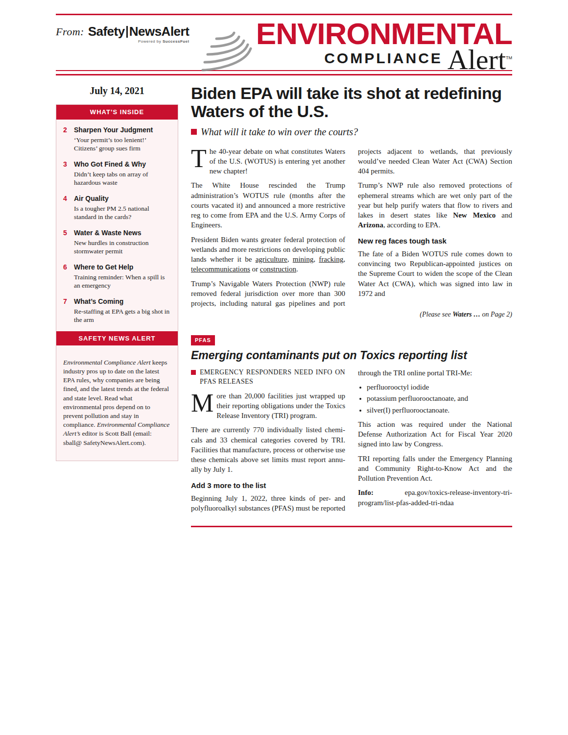From: Safety NewsAlert Powered by SuccessFuel
ENVIRONMENTAL
COMPLIANCE AlertTM
July 14, 2021
WHAT’S INSIDE
2 Sharpen Your Judgment ‘Your permit’s too lenient!’ Citizens’ group sues firm
3 Who Got Fined & Why Didn’t keep tabs on array of hazardous waste
4 Air Quality Is a tougher PM 2.5 national standard in the cards?
5 Water & Waste News New hurdles in construction stormwater permit
6 Where to Get Help Training reminder: When a spill is an emergency
7 What’s Coming Re-staffing at EPA gets a big shot in the arm
SAFETY NEWS ALERT
Environmental Compliance Alert keeps industry pros up to date on the latest EPA rules, why companies are being fined, and the latest trends at the federal and state level. Read what environmental pros depend on to prevent pollution and stay in compliance. Environmental Compliance Alert’s editor is Scott Ball (email: sball@ SafetyNewsAlert.com).
Biden EPA will take its shot at redefining Waters of the U.S.
What will it take to win over the courts?
The 40-year debate on what constitutes Waters of the U.S. (WOTUS) is entering yet another new chapter!
The White House rescinded the Trump administration’s WOTUS rule (months after the courts vacated it) and announced a more restrictive reg to come from EPA and the U.S. Army Corps of Engineers.
President Biden wants greater federal protection of wetlands and more restrictions on developing public lands whether it be agriculture, mining, fracking, telecommunications or construction.
Trump’s Navigable Waters Protection (NWP) rule removed federal jurisdiction over more than 300 projects, including natural gas pipelines and port projects adjacent to wetlands, that previously would’ve needed Clean Water Act (CWA) Section 404 permits.
Trump’s NWP rule also removed protections of ephemeral streams which are wet only part of the year but help purify waters that flow to rivers and lakes in desert states like New Mexico and Arizona, according to EPA.
New reg faces tough task
The fate of a Biden WOTUS rule comes down to convincing two Republican-appointed justices on the Supreme Court to widen the scope of the Clean Water Act (CWA), which was signed into law in 1972 and
(Please see Waters … on Page 2)
PFAS
Emerging contaminants put on Toxics reporting list
EMERGENCY RESPONDERS NEED INFO ON PFAS RELEASES
More than 20,000 facilities just wrapped up their reporting obligations under the Toxics Release Inventory (TRI) program.
There are currently 770 individually listed chemicals and 33 chemical categories covered by TRI. Facilities that manufacture, process or otherwise use these chemicals above set limits must report annually by July 1.
Add 3 more to the list
Beginning July 1, 2022, three kinds of per- and polyfluoroalkyl substances (PFAS) must be reported through the TRI online portal TRI-Me:
perfluorooctyl iodide
potassium perfluorooctanoate, and
silver(I) perfluorooctanoate.
This action was required under the National Defense Authorization Act for Fiscal Year 2020 signed into law by Congress.
TRI reporting falls under the Emergency Planning and Community Right-to-Know Act and the Pollution Prevention Act.
Info: epa.gov/toxics-release-inventory-tri-program/list-pfas-added-tri-ndaa